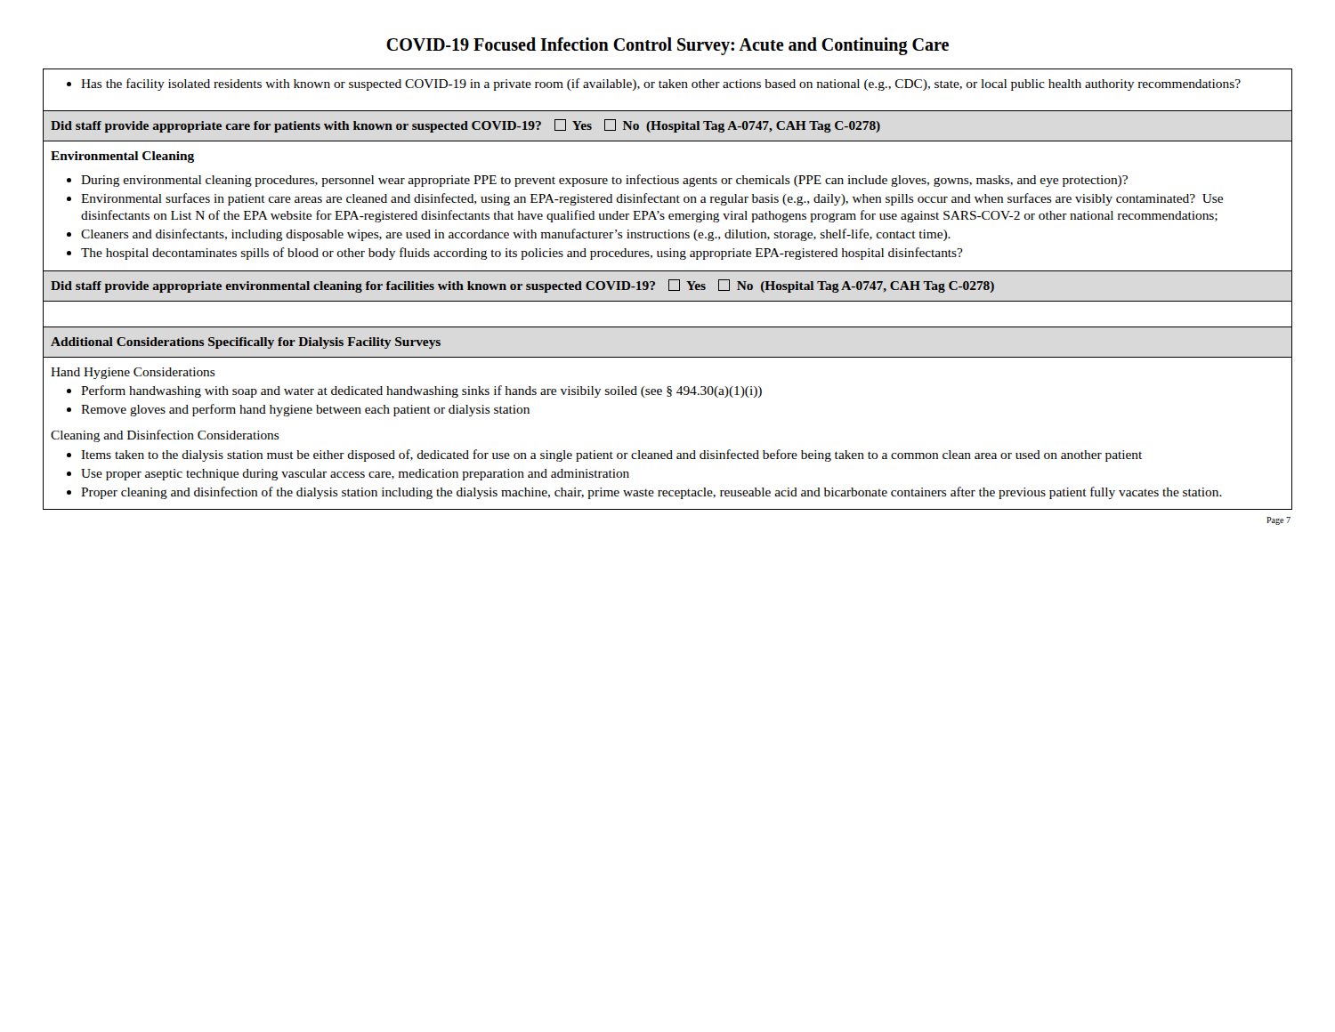COVID-19 Focused Infection Control Survey: Acute and Continuing Care
| Has the facility isolated residents with known or suspected COVID-19 in a private room (if available), or taken other actions based on national (e.g., CDC), state, or local public health authority recommendations? |
| Did staff provide appropriate care for patients with known or suspected COVID-19? Yes No (Hospital Tag A-0747, CAH Tag C-0278) |
| Environmental Cleaning During environmental cleaning procedures, personnel wear appropriate PPE to prevent exposure to infectious agents or chemicals (PPE can include gloves, gowns, masks, and eye protection)? Environmental surfaces in patient care areas are cleaned and disinfected, using an EPA-registered disinfectant on a regular basis (e.g., daily), when spills occur and when surfaces are visibly contaminated? Use disinfectants on List N of the EPA website for EPA-registered disinfectants that have qualified under EPA’s emerging viral pathogens program for use against SARS-COV-2 or other national recommendations; Cleaners and disinfectants, including disposable wipes, are used in accordance with manufacturer’s instructions (e.g., dilution, storage, shelf-life, contact time). The hospital decontaminates spills of blood or other body fluids according to its policies and procedures, using appropriate EPA-registered hospital disinfectants? |
| Did staff provide appropriate environmental cleaning for facilities with known or suspected COVID-19? Yes No (Hospital Tag A-0747, CAH Tag C-0278) |
| Additional Considerations Specifically for Dialysis Facility Surveys |
| Hand Hygiene Considerations Perform handwashing with soap and water at dedicated handwashing sinks if hands are visibily soiled (see § 494.30(a)(1)(i)) Remove gloves and perform hand hygiene between each patient or dialysis station Cleaning and Disinfection Considerations Items taken to the dialysis station must be either disposed of, dedicated for use on a single patient or cleaned and disinfected before being taken to a common clean area or used on another patient Use proper aseptic technique during vascular access care, medication preparation and administration Proper cleaning and disinfection of the dialysis station including the dialysis machine, chair, prime waste receptacle, reuseable acid and bicarbonate containers after the previous patient fully vacates the station. |
Page 7